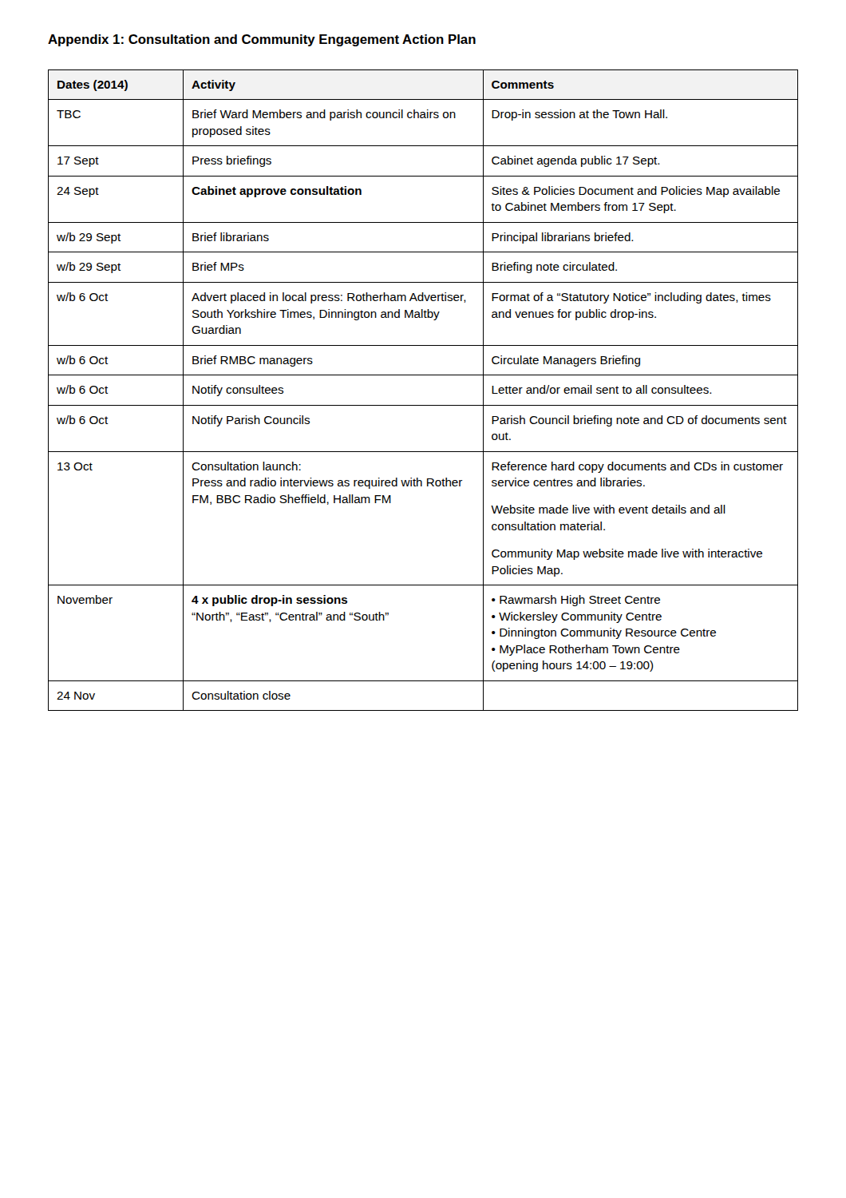Appendix 1: Consultation and Community Engagement Action Plan
| Dates (2014) | Activity | Comments |
| --- | --- | --- |
| TBC | Brief Ward Members and parish council chairs on proposed sites | Drop-in session at the Town Hall. |
| 17 Sept | Press briefings | Cabinet agenda public 17 Sept. |
| 24 Sept | Cabinet approve consultation | Sites & Policies Document and Policies Map available to Cabinet Members from 17 Sept. |
| w/b 29 Sept | Brief librarians | Principal librarians briefed. |
| w/b 29 Sept | Brief MPs | Briefing note circulated. |
| w/b 6 Oct | Advert placed in local press: Rotherham Advertiser, South Yorkshire Times, Dinnington and Maltby Guardian | Format of a “Statutory Notice” including dates, times and venues for public drop-ins. |
| w/b 6 Oct | Brief RMBC managers | Circulate Managers Briefing |
| w/b 6 Oct | Notify consultees | Letter and/or email sent to all consultees. |
| w/b 6 Oct | Notify Parish Councils | Parish Council briefing note and CD of documents sent out. |
| 13 Oct | Consultation launch: Press and radio interviews as required with Rother FM, BBC Radio Sheffield, Hallam FM | Reference hard copy documents and CDs in customer service centres and libraries. Website made live with event details and all consultation material. Community Map website made live with interactive Policies Map. |
| November | 4 x public drop-in sessions “North”, “East”, “Central” and “South” | Rawmarsh High Street Centre Wickersley Community Centre Dinnington Community Resource Centre MyPlace Rotherham Town Centre (opening hours 14:00 – 19:00) |
| 24 Nov | Consultation close | |